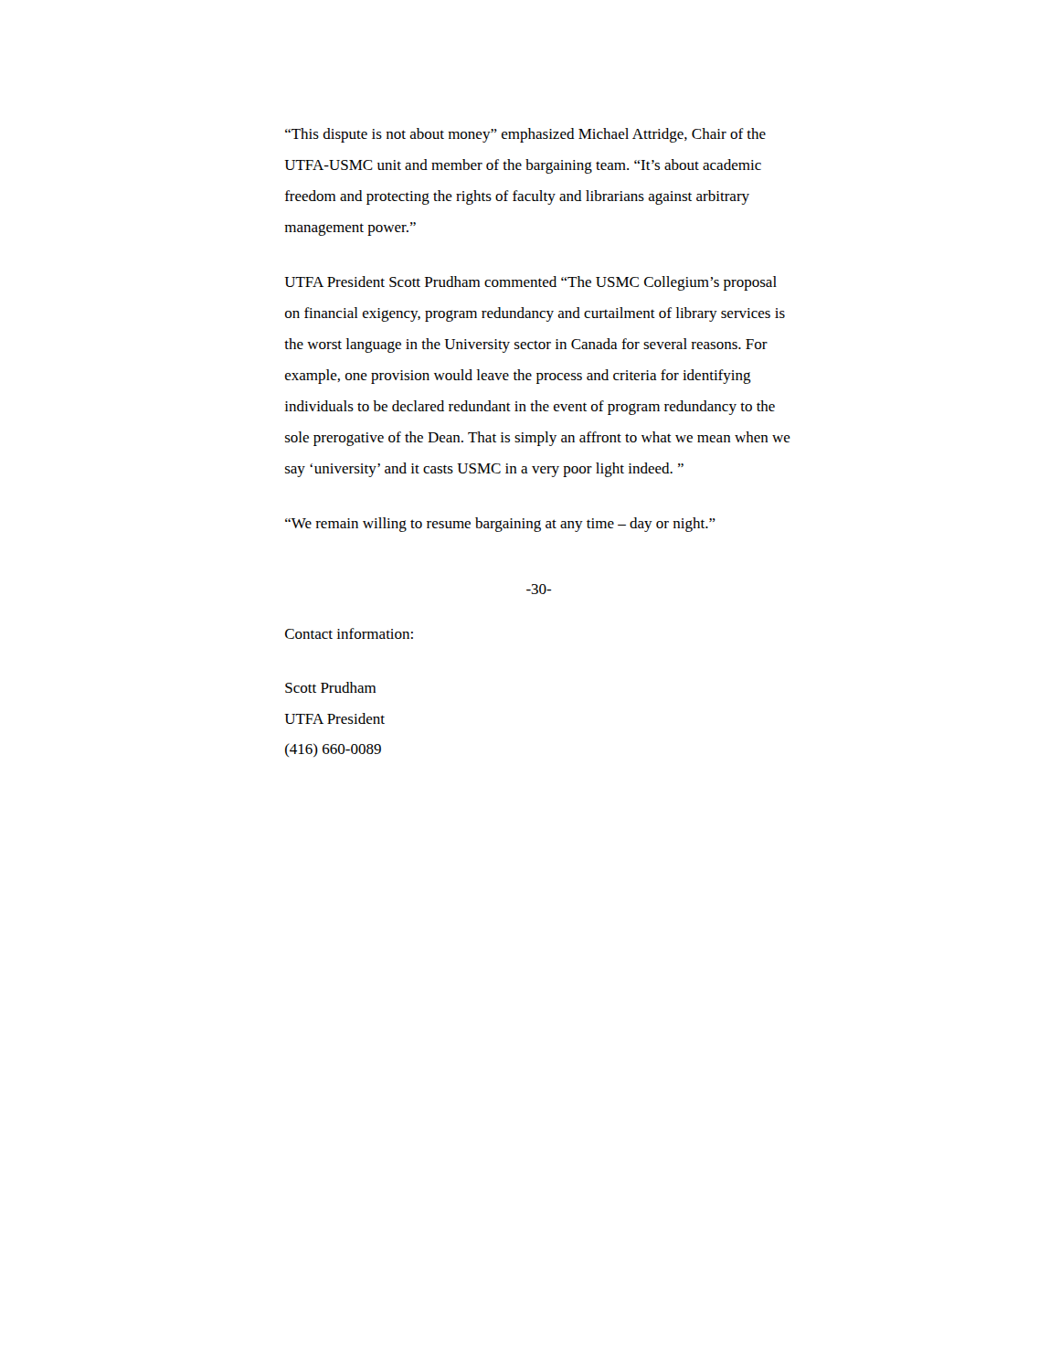“This dispute is not about money” emphasized Michael Attridge, Chair of the UTFA-USMC unit and member of the bargaining team. “It’s about academic freedom and protecting the rights of faculty and librarians against arbitrary management power.”
UTFA President Scott Prudham commented “The USMC Collegium’s proposal on financial exigency, program redundancy and curtailment of library services is the worst language in the University sector in Canada for several reasons. For example, one provision would leave the process and criteria for identifying individuals to be declared redundant in the event of program redundancy to the sole prerogative of the Dean. That is simply an affront to what we mean when we say ‘university’ and it casts USMC in a very poor light indeed. ”
“We remain willing to resume bargaining at any time – day or night.”
-30-
Contact information:
Scott Prudham
UTFA President
(416) 660-0089